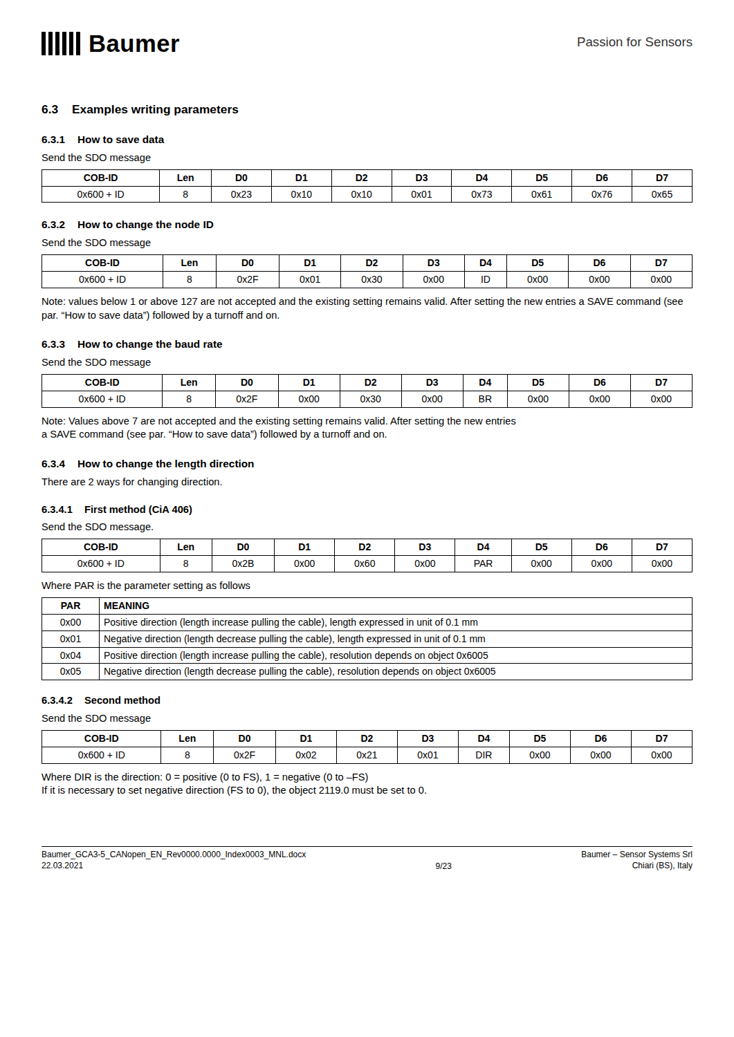Baumer
Passion for Sensors
6.3 Examples writing parameters
6.3.1 How to save data
Send the SDO message
| COB-ID | Len | D0 | D1 | D2 | D3 | D4 | D5 | D6 | D7 |
| --- | --- | --- | --- | --- | --- | --- | --- | --- | --- |
| 0x600 + ID | 8 | 0x23 | 0x10 | 0x10 | 0x01 | 0x73 | 0x61 | 0x76 | 0x65 |
6.3.2 How to change the node ID
Send the SDO message
| COB-ID | Len | D0 | D1 | D2 | D3 | D4 | D5 | D6 | D7 |
| --- | --- | --- | --- | --- | --- | --- | --- | --- | --- |
| 0x600 + ID | 8 | 0x2F | 0x01 | 0x30 | 0x00 | ID | 0x00 | 0x00 | 0x00 |
Note: values below 1 or above 127 are not accepted and the existing setting remains valid. After setting the new entries a SAVE command (see par. “How to save data”) followed by a turnoff and on.
6.3.3 How to change the baud rate
Send the SDO message
| COB-ID | Len | D0 | D1 | D2 | D3 | D4 | D5 | D6 | D7 |
| --- | --- | --- | --- | --- | --- | --- | --- | --- | --- |
| 0x600 + ID | 8 | 0x2F | 0x00 | 0x30 | 0x00 | BR | 0x00 | 0x00 | 0x00 |
Note: Values above 7 are not accepted and the existing setting remains valid. After setting the new entries
a SAVE command (see par. “How to save data”) followed by a turnoff and on.
6.3.4 How to change the length direction
There are 2 ways for changing direction.
6.3.4.1 First method (CiA 406)
Send the SDO message.
| COB-ID | Len | D0 | D1 | D2 | D3 | D4 | D5 | D6 | D7 |
| --- | --- | --- | --- | --- | --- | --- | --- | --- | --- |
| 0x600 + ID | 8 | 0x2B | 0x00 | 0x60 | 0x00 | PAR | 0x00 | 0x00 | 0x00 |
Where PAR is the parameter setting as follows
| PAR | MEANING |
| --- | --- |
| 0x00 | Positive direction (length increase pulling the cable), length expressed in unit of 0.1 mm |
| 0x01 | Negative direction (length decrease pulling the cable), length expressed in unit of 0.1 mm |
| 0x04 | Positive direction (length increase pulling the cable), resolution depends on object 0x6005 |
| 0x05 | Negative direction (length decrease pulling the cable), resolution depends on object 0x6005 |
6.3.4.2 Second method
Send the SDO message
| COB-ID | Len | D0 | D1 | D2 | D3 | D4 | D5 | D6 | D7 |
| --- | --- | --- | --- | --- | --- | --- | --- | --- | --- |
| 0x600 + ID | 8 | 0x2F | 0x02 | 0x21 | 0x01 | DIR | 0x00 | 0x00 | 0x00 |
Where DIR is the direction: 0 = positive (0 to FS), 1 = negative (0 to –FS)
If it is necessary to set negative direction (FS to 0), the object 2119.0 must be set to 0.
Baumer_GCA3-5_CANopen_EN_Rev0000.0000_Index0003_MNL.docx
22.03.2021
9/23
Baumer – Sensor Systems Srl
Chiari (BS), Italy